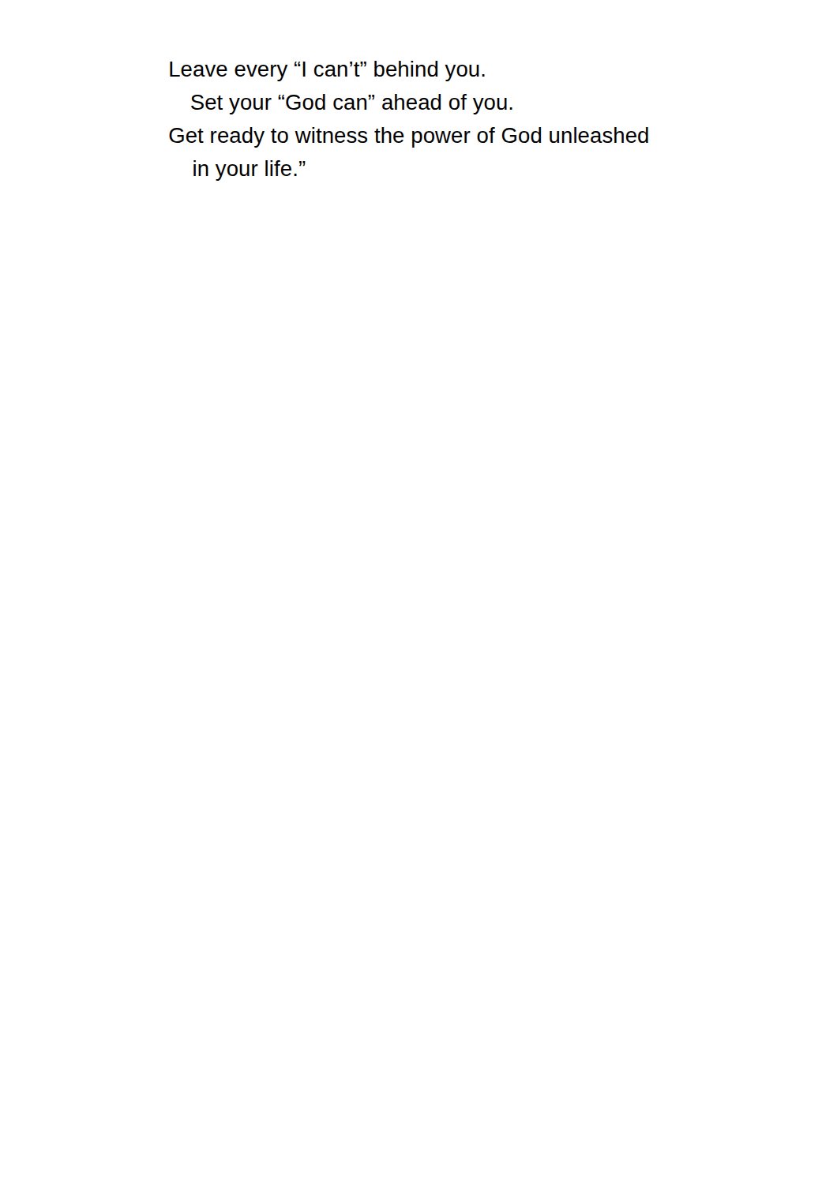Leave every “I can’t” behind you. Set your “God can” ahead of you. Get ready to witness the power of God unleashed in your life.”